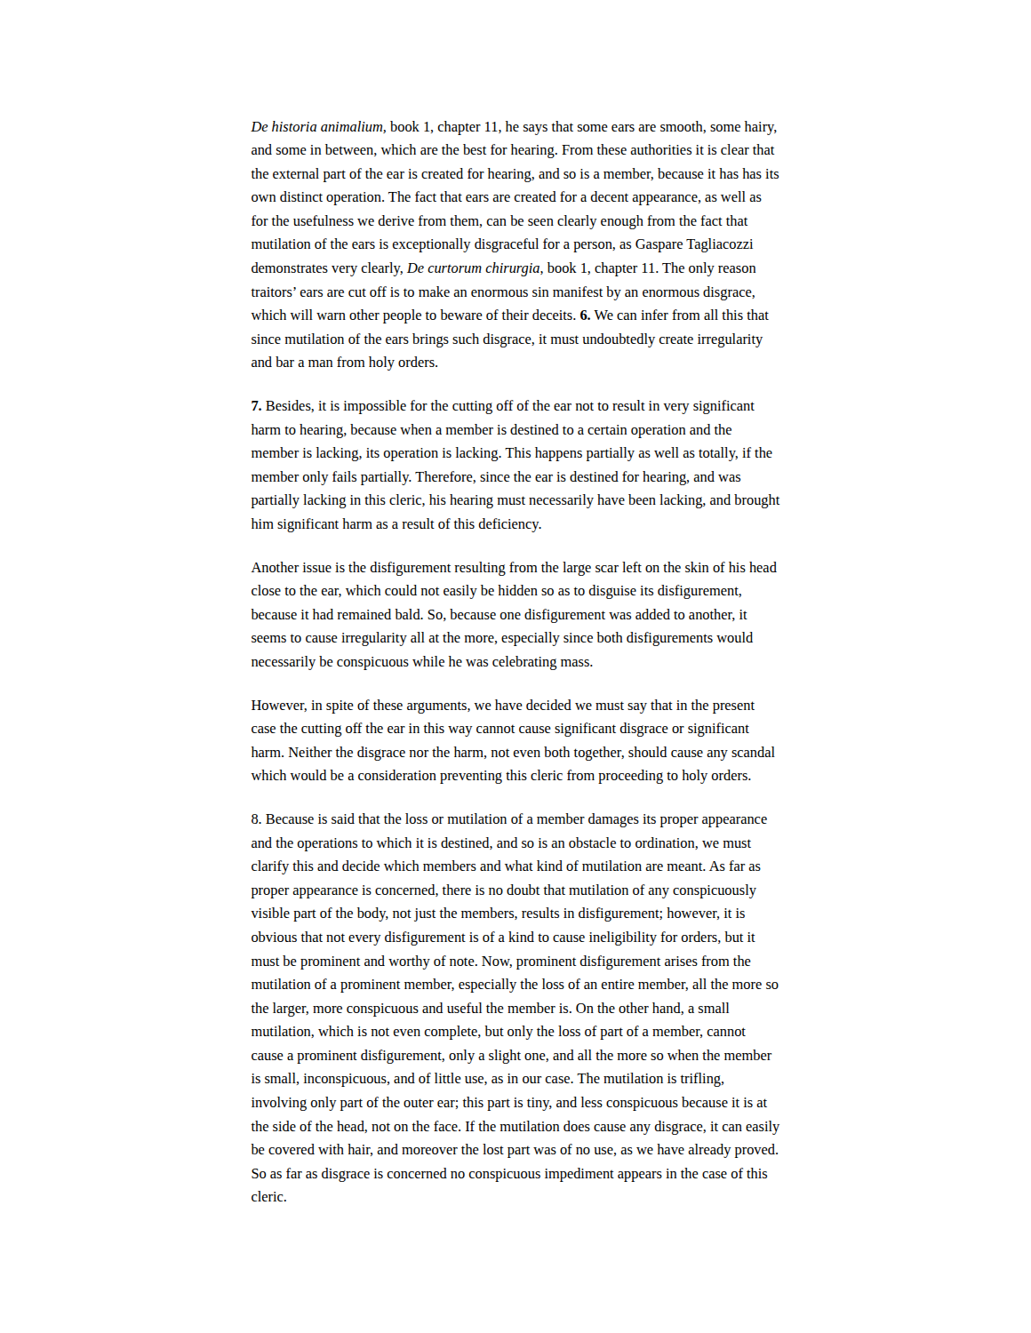De historia animalium, book 1, chapter 11, he says that some ears are smooth, some hairy, and some in between, which are the best for hearing. From these authorities it is clear that the external part of the ear is created for hearing, and so is a member, because it has has its own distinct operation. The fact that ears are created for a decent appearance, as well as for the usefulness we derive from them, can be seen clearly enough from the fact that mutilation of the ears is exceptionally disgraceful for a person, as Gaspare Tagliacozzi demonstrates very clearly, De curtorum chirurgia, book 1, chapter 11. The only reason traitors’ ears are cut off is to make an enormous sin manifest by an enormous disgrace, which will warn other people to beware of their deceits. 6. We can infer from all this that since mutilation of the ears brings such disgrace, it must undoubtedly create irregularity and bar a man from holy orders.
7. Besides, it is impossible for the cutting off of the ear not to result in very significant harm to hearing, because when a member is destined to a certain operation and the member is lacking, its operation is lacking. This happens partially as well as totally, if the member only fails partially. Therefore, since the ear is destined for hearing, and was partially lacking in this cleric, his hearing must necessarily have been lacking, and brought him significant harm as a result of this deficiency.
Another issue is the disfigurement resulting from the large scar left on the skin of his head close to the ear, which could not easily be hidden so as to disguise its disfigurement, because it had remained bald. So, because one disfigurement was added to another, it seems to cause irregularity all at the more, especially since both disfigurements would necessarily be conspicuous while he was celebrating mass.
However, in spite of these arguments, we have decided we must say that in the present case the cutting off the ear in this way cannot cause significant disgrace or significant harm. Neither the disgrace nor the harm, not even both together, should cause any scandal which would be a consideration preventing this cleric from proceeding to holy orders.
8. Because is said that the loss or mutilation of a member damages its proper appearance and the operations to which it is destined, and so is an obstacle to ordination, we must clarify this and decide which members and what kind of mutilation are meant. As far as proper appearance is concerned, there is no doubt that mutilation of any conspicuously visible part of the body, not just the members, results in disfigurement; however, it is obvious that not every disfigurement is of a kind to cause ineligibility for orders, but it must be prominent and worthy of note. Now, prominent disfigurement arises from the mutilation of a prominent member, especially the loss of an entire member, all the more so the larger, more conspicuous and useful the member is. On the other hand, a small mutilation, which is not even complete, but only the loss of part of a member, cannot cause a prominent disfigurement, only a slight one, and all the more so when the member is small, inconspicuous, and of little use, as in our case. The mutilation is trifling, involving only part of the outer ear; this part is tiny, and less conspicuous because it is at the side of the head, not on the face. If the mutilation does cause any disgrace, it can easily be covered with hair, and moreover the lost part was of no use, as we have already proved. So as far as disgrace is concerned no conspicuous impediment appears in the case of this cleric.